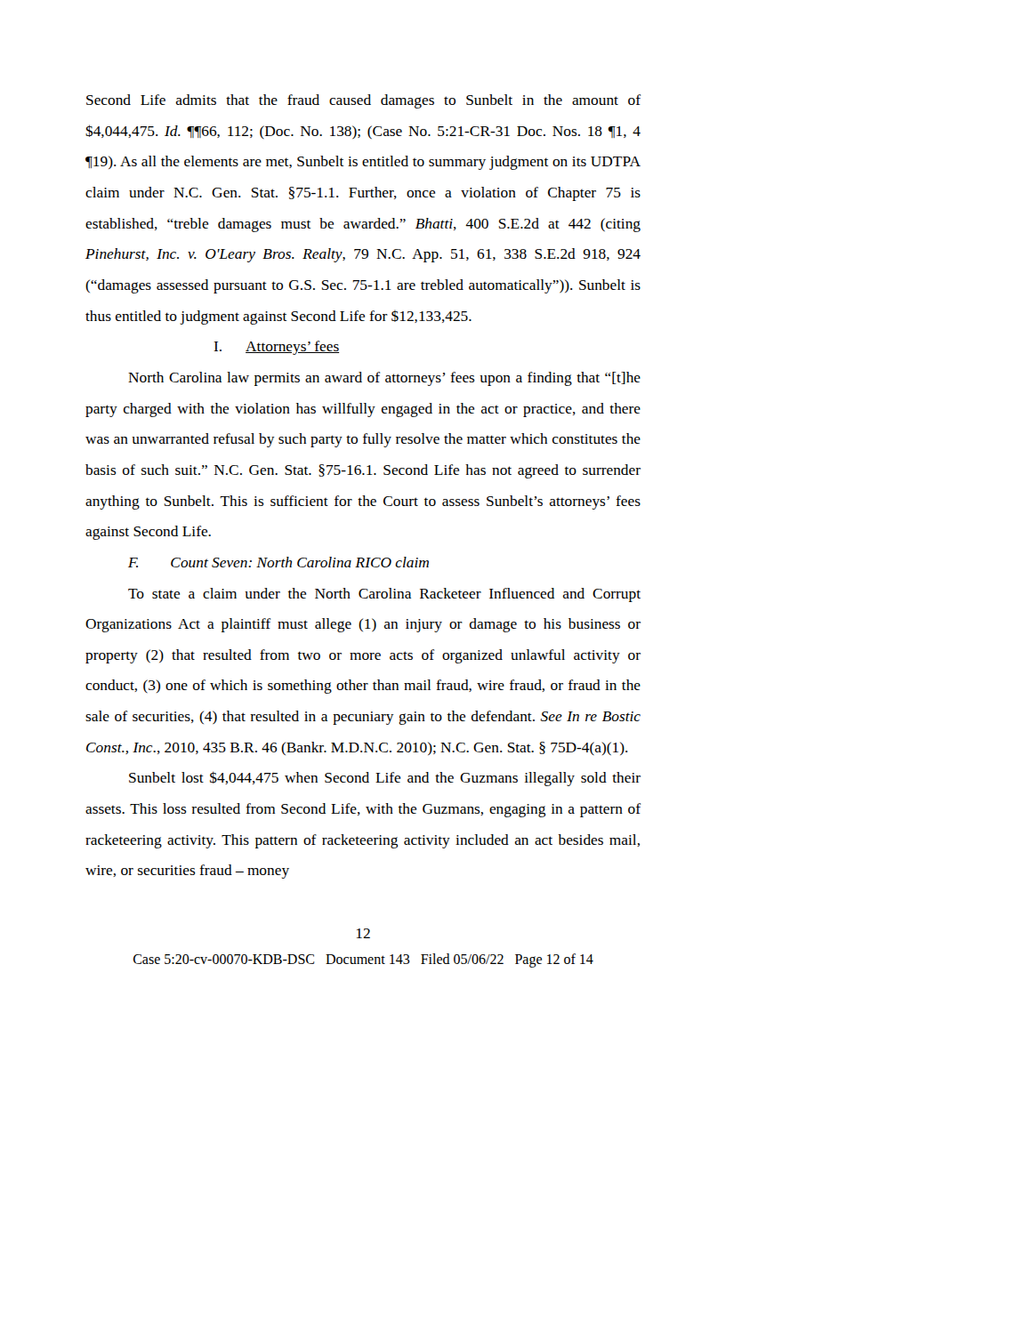Second Life admits that the fraud caused damages to Sunbelt in the amount of $4,044,475. Id. ¶¶66, 112; (Doc. No. 138); (Case No. 5:21-CR-31 Doc. Nos. 18 ¶1, 4 ¶19). As all the elements are met, Sunbelt is entitled to summary judgment on its UDTPA claim under N.C. Gen. Stat. §75-1.1. Further, once a violation of Chapter 75 is established, “treble damages must be awarded.” Bhatti, 400 S.E.2d at 442 (citing Pinehurst, Inc. v. O'Leary Bros. Realty, 79 N.C. App. 51, 61, 338 S.E.2d 918, 924 (“damages assessed pursuant to G.S. Sec. 75-1.1 are trebled automatically”)). Sunbelt is thus entitled to judgment against Second Life for $12,133,425.
I. Attorneys’ fees
North Carolina law permits an award of attorneys’ fees upon a finding that “[t]he party charged with the violation has willfully engaged in the act or practice, and there was an unwarranted refusal by such party to fully resolve the matter which constitutes the basis of such suit.” N.C. Gen. Stat. §75-16.1. Second Life has not agreed to surrender anything to Sunbelt. This is sufficient for the Court to assess Sunbelt’s attorneys’ fees against Second Life.
F. Count Seven: North Carolina RICO claim
To state a claim under the North Carolina Racketeer Influenced and Corrupt Organizations Act a plaintiff must allege (1) an injury or damage to his business or property (2) that resulted from two or more acts of organized unlawful activity or conduct, (3) one of which is something other than mail fraud, wire fraud, or fraud in the sale of securities, (4) that resulted in a pecuniary gain to the defendant. See In re Bostic Const., Inc., 2010, 435 B.R. 46 (Bankr. M.D.N.C. 2010); N.C. Gen. Stat. § 75D-4(a)(1).
Sunbelt lost $4,044,475 when Second Life and the Guzmans illegally sold their assets. This loss resulted from Second Life, with the Guzmans, engaging in a pattern of racketeering activity. This pattern of racketeering activity included an act besides mail, wire, or securities fraud – money
12
Case 5:20-cv-00070-KDB-DSC Document 143 Filed 05/06/22 Page 12 of 14